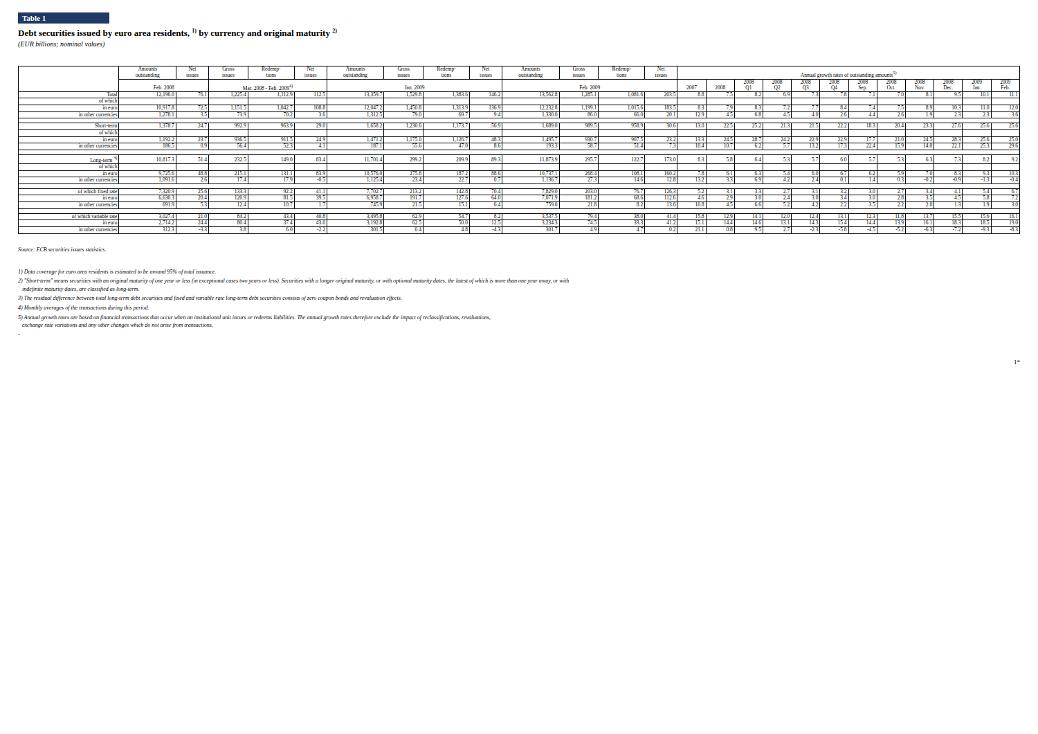Table 1
Debt securities issued by euro area residents, 1) by currency and original maturity 2)
(EUR billions; nominal values)
| | Amounts outstanding | Net issues | Gross issues | Redemp- tions | Net issues | Amounts outstanding | Gross issues | Redemp- tions | Net issues | Amounts outstanding | Gross issues | Redemp- tions | Net issues | Annual growth rates of outstanding amounts 5) |
| --- | --- | --- | --- | --- | --- | --- | --- | --- | --- | --- | --- | --- | --- | --- |
| Feb. 2008 | Mar. 2008 - Feb. 2009 4) | Jan. 2009 | Feb. 2009 | 2007 | 2008 | 2008 Q1 | 2008 Q2 | 2008 Q3 | 2008 Q4 | 2008 Sep. | 2008 Oct. | 2008 Nov. | 2008 Dec. | 2009 Jan. | 2009 Feb. |
| Total | 12,196.0 | 76.1 | 1,225.4 | 1,112.9 | 112.5 | 13,359.7 | 1,529.8 | 1,383.6 | 146.2 | 13,562.8 | 1,285.1 | 1,081.6 | 203.5 | 8.8 | 7.5 | 8.2 | 6.9 | 7.3 | 7.8 | 7.1 | 7.0 | 8.1 | 9.5 | 10.1 | 11.1 |
| of which | | | | | | | | | | | | | | | | | | | | | | | | | |
| in euro | 10,917.8 | 72.5 | 1,151.5 | 1,042.7 | 108.8 | 12,047.2 | 1,450.8 | 1,313.9 | 136.9 | 12,232.8 | 1,199.1 | 1,015.6 | 183.5 | 8.3 | 7.9 | 8.3 | 7.2 | 7.7 | 8.4 | 7.4 | 7.5 | 8.9 | 10.3 | 11.0 | 12.0 |
| in other currencies | 1,278.1 | 3.5 | 73.9 | 70.2 | 3.6 | 1,312.5 | 79.0 | 69.7 | 9.4 | 1,330.0 | 86.0 | 66.0 | 20.1 | 12.9 | 4.5 | 6.8 | 4.5 | 4.0 | 2.6 | 4.4 | 2.6 | 1.9 | 2.3 | 2.3 | 3.6 |
| Short-term | 1,378.7 | 24.7 | 992.9 | 963.9 | 29.0 | 1,658.2 | 1,230.6 | 1,173.7 | 56.9 | 1,689.0 | 989.5 | 958.9 | 30.6 | 13.0 | 22.5 | 25.2 | 21.3 | 21.5 | 22.2 | 18.3 | 20.4 | 23.3 | 27.6 | 25.6 | 25.6 |
| of which | | | | | | | | | | | | | | | | | | | | | | | | | |
| in euro | 1,192.2 | 23.7 | 936.5 | 911.5 | 24.9 | 1,471.2 | 1,175.0 | 1,126.7 | 48.3 | 1,495.7 | 930.7 | 907.5 | 23.2 | 13.3 | 24.5 | 28.7 | 24.2 | 22.9 | 22.9 | 17.7 | 21.0 | 24.5 | 28.3 | 25.6 | 25.0 |
| in other currencies | 186.5 | 0.9 | 56.4 | 52.3 | 4.1 | 187.1 | 55.6 | 47.0 | 8.6 | 193.3 | 58.7 | 51.4 | 7.3 | 10.4 | 10.7 | 6.2 | 5.7 | 13.2 | 17.3 | 22.4 | 15.9 | 14.0 | 22.1 | 25.3 | 29.6 |
| Long-term 3) | 10,817.3 | 51.4 | 232.5 | 149.0 | 83.4 | 11,701.4 | 299.2 | 209.9 | 89.3 | 11,873.9 | 295.7 | 122.7 | 173.0 | 8.3 | 5.8 | 6.4 | 5.3 | 5.7 | 6.0 | 5.7 | 5.3 | 6.3 | 7.3 | 8.2 | 9.2 |
| of which | | | | | | | | | | | | | | | | | | | | | | | | | |
| in euro | 9,725.6 | 48.8 | 215.1 | 131.1 | 83.9 | 10,576.0 | 275.8 | 187.2 | 88.6 | 10,737.1 | 268.4 | 108.1 | 160.2 | 7.8 | 6.1 | 6.3 | 5.4 | 6.0 | 6.7 | 6.2 | 5.9 | 7.0 | 8.3 | 9.3 | 10.3 |
| in other currencies | 1,091.6 | 2.6 | 17.4 | 17.9 | -0.5 | 1,125.4 | 23.4 | 22.7 | 0.7 | 1,136.7 | 27.3 | 14.6 | 12.8 | 13.2 | 3.3 | 6.9 | 4.2 | 2.4 | 0.1 | 1.4 | 0.3 | -0.2 | -0.9 | -1.3 | -0.4 |
| of which fixed rate | 7,320.9 | 25.6 | 133.3 | 92.2 | 41.1 | 7,702.7 | 213.2 | 142.8 | 70.4 | 7,829.0 | 203.0 | 76.7 | 126.3 | 5.2 | 3.1 | 3.3 | 2.7 | 3.1 | 3.2 | 3.0 | 2.7 | 3.4 | 4.1 | 5.4 | 6.7 |
| in euro | 6,630.3 | 20.4 | 120.9 | 81.5 | 39.5 | 6,958.7 | 191.7 | 127.6 | 64.0 | 7,071.9 | 181.2 | 68.6 | 112.6 | 4.6 | 2.9 | 3.0 | 2.4 | 3.0 | 3.4 | 3.0 | 2.8 | 3.5 | 4.5 | 5.8 | 7.2 |
| in other currencies | 691.9 | 5.3 | 12.4 | 10.7 | 1.7 | 745.9 | 21.5 | 15.1 | 6.4 | 759.0 | 21.8 | 8.2 | 13.6 | 10.8 | 4.5 | 6.6 | 5.2 | 4.2 | 2.2 | 3.5 | 2.2 | 2.0 | 1.3 | 1.9 | 3.0 |
| of which variable rate | 3,027.4 | 21.0 | 84.2 | 43.4 | 40.8 | 3,495.8 | 62.9 | 54.7 | 8.2 | 3,537.5 | 79.4 | 38.0 | 41.4 | 15.8 | 12.9 | 14.1 | 12.0 | 12.4 | 13.1 | 12.3 | 11.8 | 13.7 | 15.5 | 15.6 | 16.1 |
| in euro | 2,714.2 | 24.4 | 80.4 | 37.4 | 43.0 | 3,192.8 | 62.5 | 50.0 | 12.5 | 3,234.3 | 74.5 | 33.3 | 41.2 | 15.1 | 14.4 | 14.6 | 13.1 | 14.3 | 15.4 | 14.4 | 13.9 | 16.1 | 18.3 | 18.5 | 19.0 |
| in other currencies | 312.3 | -3.3 | 3.8 | 6.0 | -2.2 | 301.5 | 0.4 | 4.8 | -4.3 | 301.7 | 4.9 | 4.7 | 0.2 | 21.1 | 0.8 | 9.5 | 2.7 | -2.3 | -5.8 | -4.5 | -5.2 | -6.3 | -7.2 | -9.3 | -8.3 |
Source: ECB securities issues statistics.
1) Data coverage for euro area residents is estimated to be around 95% of total issuance.
2) "Short-term" means securities with an original maturity of one year or less (in exceptional cases two years or less). Securities with a longer original maturity, or with optional maturity dates, the latest of which is more than one year away, or with
indefinite maturity dates, are classified as long-term.
3) The residual difference between total long-term debt securities and fixed and variable rate long-term debt securities consists of zero coupon bonds and revaluation effects.
4) Monthly averages of the transactions during this period.
5) Annual growth rates are based on financial transactions that occur when an institutional unit incurs or redeems liabilities. The annual growth rates therefore exclude the impact of reclassifications, revaluations,
exchange rate variations and any other changes which do not arise from transactions.
-
1*